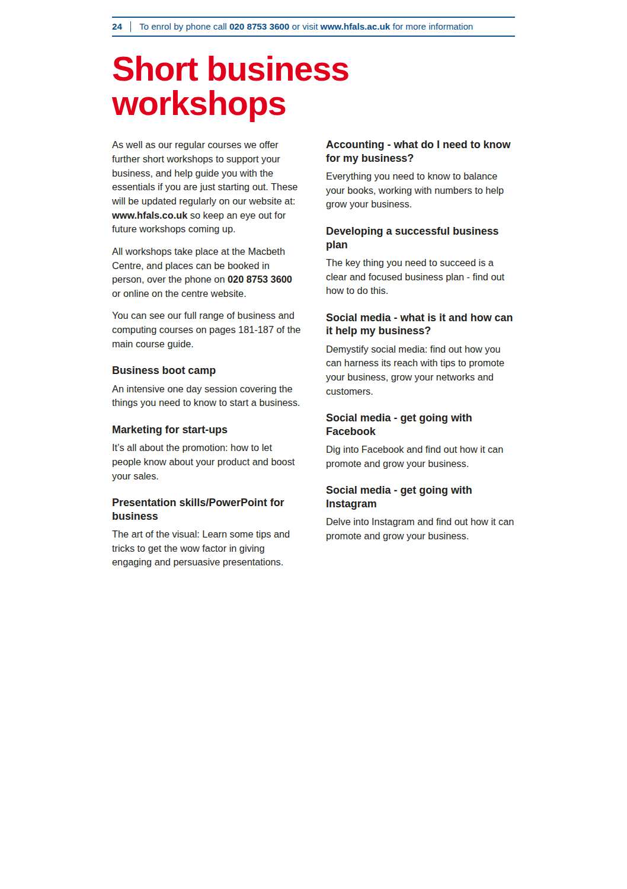24
To enrol by phone call 020 8753 3600 or visit www.hfals.ac.uk for more information
Short business workshops
As well as our regular courses we offer further short workshops to support your business, and help guide you with the essentials if you are just starting out. These will be updated regularly on our website at: www.hfals.co.uk so keep an eye out for future workshops coming up.
All workshops take place at the Macbeth Centre, and places can be booked in person, over the phone on 020 8753 3600 or online on the centre website.
You can see our full range of business and computing courses on pages 181-187 of the main course guide.
Business boot camp
An intensive one day session covering the things you need to know to start a business.
Marketing for start-ups
It’s all about the promotion: how to let people know about your product and boost your sales.
Presentation skills/PowerPoint for business
The art of the visual: Learn some tips and tricks to get the wow factor in giving engaging and persuasive presentations.
Accounting - what do I need to know for my business?
Everything you need to know to balance your books, working with numbers to help grow your business.
Developing a successful business plan
The key thing you need to succeed is a clear and focused business plan - find out how to do this.
Social media - what is it and how can it help my business?
Demystify social media: find out how you can harness its reach with tips to promote your business, grow your networks and customers.
Social media - get going with Facebook
Dig into Facebook and find out how it can promote and grow your business.
Social media - get going with Instagram
Delve into Instagram and find out how it can promote and grow your business.